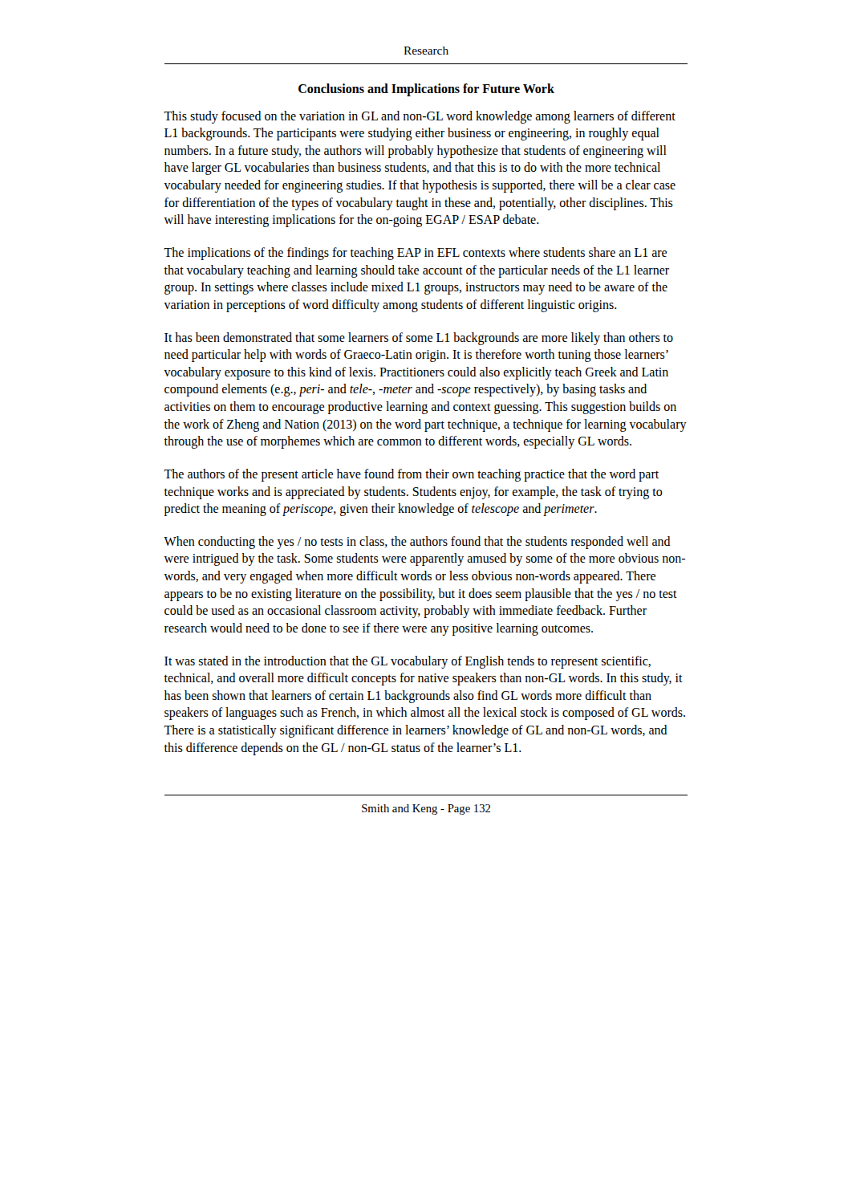Research
Conclusions and Implications for Future Work
This study focused on the variation in GL and non-GL word knowledge among learners of different L1 backgrounds. The participants were studying either business or engineering, in roughly equal numbers. In a future study, the authors will probably hypothesize that students of engineering will have larger GL vocabularies than business students, and that this is to do with the more technical vocabulary needed for engineering studies. If that hypothesis is supported, there will be a clear case for differentiation of the types of vocabulary taught in these and, potentially, other disciplines. This will have interesting implications for the on-going EGAP / ESAP debate.
The implications of the findings for teaching EAP in EFL contexts where students share an L1 are that vocabulary teaching and learning should take account of the particular needs of the L1 learner group. In settings where classes include mixed L1 groups, instructors may need to be aware of the variation in perceptions of word difficulty among students of different linguistic origins.
It has been demonstrated that some learners of some L1 backgrounds are more likely than others to need particular help with words of Graeco-Latin origin. It is therefore worth tuning those learners’ vocabulary exposure to this kind of lexis. Practitioners could also explicitly teach Greek and Latin compound elements (e.g., peri- and tele-, -meter and -scope respectively), by basing tasks and activities on them to encourage productive learning and context guessing. This suggestion builds on the work of Zheng and Nation (2013) on the word part technique, a technique for learning vocabulary through the use of morphemes which are common to different words, especially GL words.
The authors of the present article have found from their own teaching practice that the word part technique works and is appreciated by students. Students enjoy, for example, the task of trying to predict the meaning of periscope, given their knowledge of telescope and perimeter.
When conducting the yes / no tests in class, the authors found that the students responded well and were intrigued by the task. Some students were apparently amused by some of the more obvious non-words, and very engaged when more difficult words or less obvious non-words appeared. There appears to be no existing literature on the possibility, but it does seem plausible that the yes / no test could be used as an occasional classroom activity, probably with immediate feedback. Further research would need to be done to see if there were any positive learning outcomes.
It was stated in the introduction that the GL vocabulary of English tends to represent scientific, technical, and overall more difficult concepts for native speakers than non-GL words. In this study, it has been shown that learners of certain L1 backgrounds also find GL words more difficult than speakers of languages such as French, in which almost all the lexical stock is composed of GL words. There is a statistically significant difference in learners’ knowledge of GL and non-GL words, and this difference depends on the GL / non-GL status of the learner’s L1.
Smith and Keng - Page 132